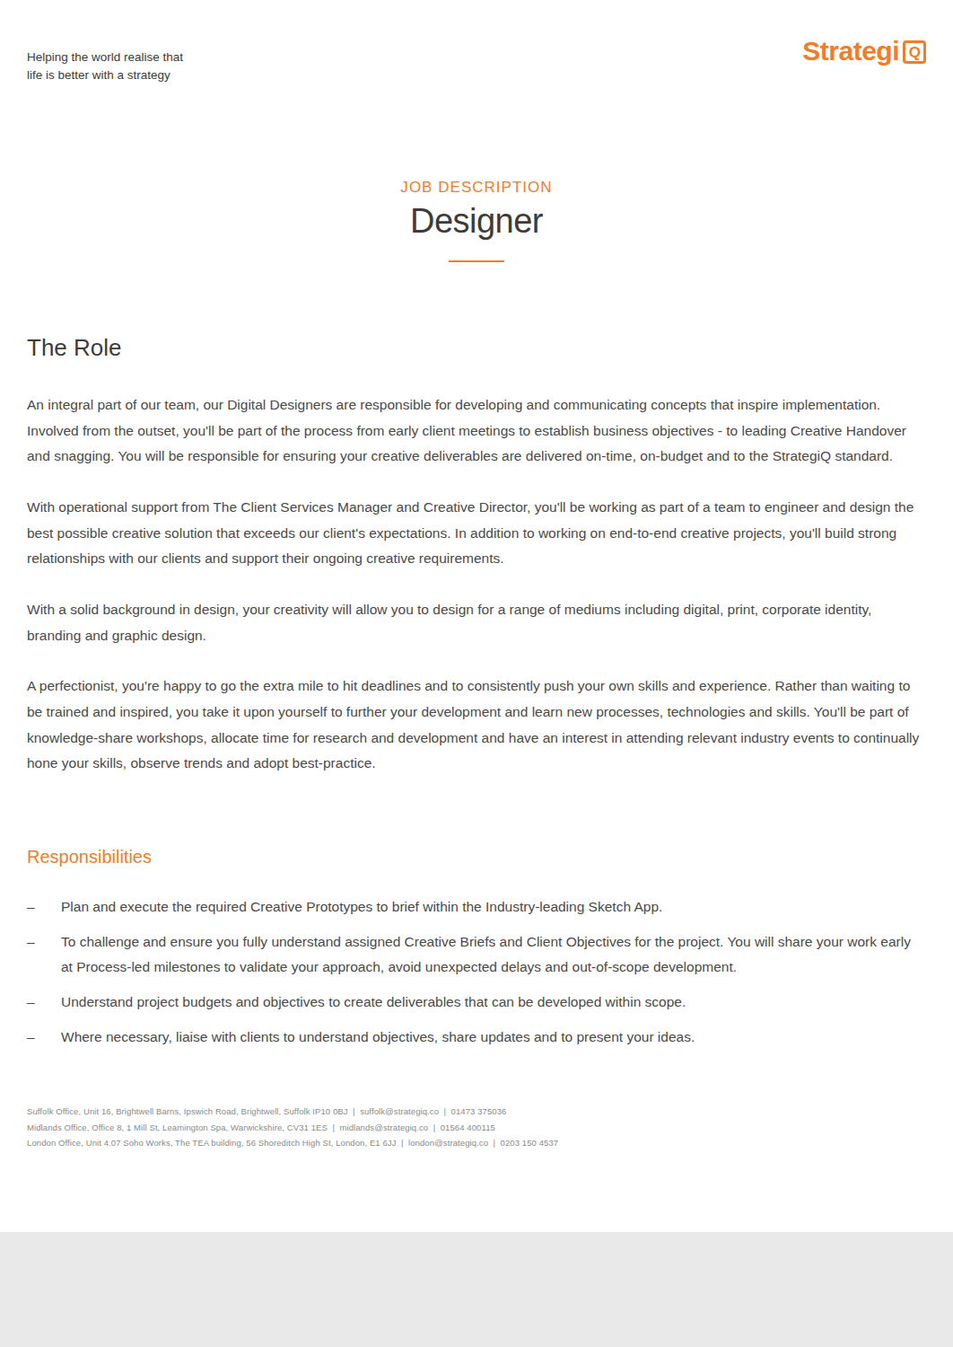Helping the world realise that
life is better with a strategy
Strategi Q
Job Description
Designer
The Role
An integral part of our team, our Digital Designers are responsible for developing and communicating concepts that inspire implementation. Involved from the outset, you'll be part of the process from early client meetings to establish business objectives - to leading Creative Handover and snagging. You will be responsible for ensuring your creative deliverables are delivered on-time, on-budget and to the StrategiQ standard.
With operational support from The Client Services Manager and Creative Director, you'll be working as part of a team to engineer and design the best possible creative solution that exceeds our client's expectations. In addition to working on end-to-end creative projects, you'll build strong relationships with our clients and support their ongoing creative requirements.
With a solid background in design, your creativity will allow you to design for a range of mediums including digital, print, corporate identity, branding and graphic design.
A perfectionist, you're happy to go the extra mile to hit deadlines and to consistently push your own skills and experience. Rather than waiting to be trained and inspired, you take it upon yourself to further your development and learn new processes, technologies and skills. You'll be part of knowledge-share workshops, allocate time for research and development and have an interest in attending relevant industry events to continually hone your skills, observe trends and adopt best-practice.
Responsibilities
Plan and execute the required Creative Prototypes to brief within the Industry-leading Sketch App.
To challenge and ensure you fully understand assigned Creative Briefs and Client Objectives for the project. You will share your work early at Process-led milestones to validate your approach, avoid unexpected delays and out-of-scope development.
Understand project budgets and objectives to create deliverables that can be developed within scope.
Where necessary, liaise with clients to understand objectives, share updates and to present your ideas.
Suffolk Office, Unit 16, Brightwell Barns, Ipswich Road, Brightwell, Suffolk IP10 0BJ | suffolk@strategiq.co | 01473 375036
Midlands Office, Office 8, 1 Mill St, Leamington Spa, Warwickshire, CV31 1ES | midlands@strategiq.co | 01564 400115
London Office, Unit 4.07 Soho Works, The TEA building, 56 Shoreditch High St, London, E1 6JJ | london@strategiq.co | 0203 150 4537